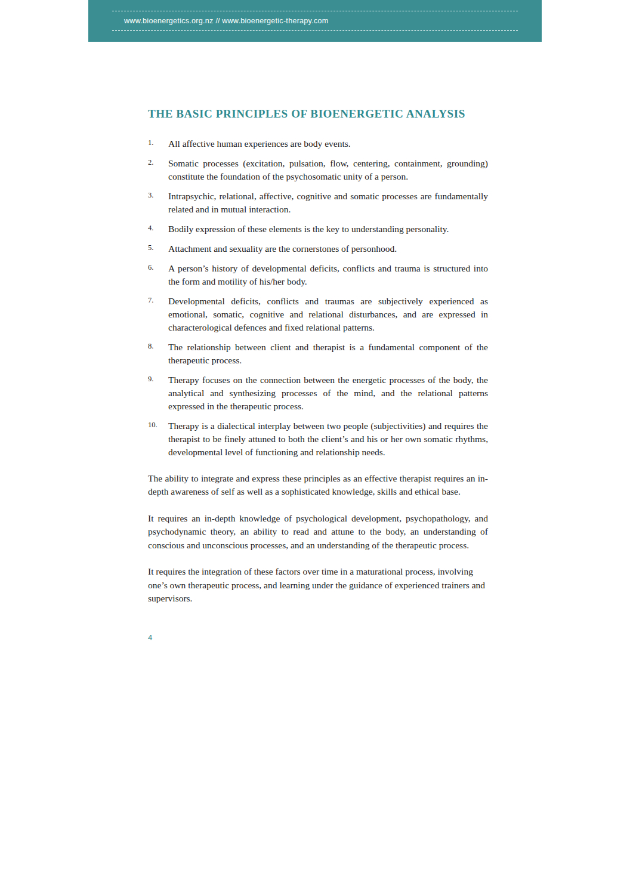www.bioenergetics.org.nz // www.bioenergetic-therapy.com
THE BASIC PRINCIPLES OF BIOENERGETIC ANALYSIS
All affective human experiences are body events.
Somatic processes (excitation, pulsation, flow, centering, containment, grounding) constitute the foundation of the psychosomatic unity of a person.
Intrapsychic, relational, affective, cognitive and somatic processes are fundamentally related and in mutual interaction.
Bodily expression of these elements is the key to understanding personality.
Attachment and sexuality are the cornerstones of personhood.
A person’s history of developmental deficits, conflicts and trauma is structured into the form and motility of his/her body.
Developmental deficits, conflicts and traumas are subjectively experienced as emotional, somatic, cognitive and relational disturbances, and are expressed in characterological defences and fixed relational patterns.
The relationship between client and therapist is a fundamental component of the therapeutic process.
Therapy focuses on the connection between the energetic processes of the body, the analytical and synthesizing processes of the mind, and the relational patterns expressed in the therapeutic process.
Therapy is a dialectical interplay between two people (subjectivities) and requires the therapist to be finely attuned to both the client’s and his or her own somatic rhythms, developmental level of functioning and relationship needs.
The ability to integrate and express these principles as an effective therapist requires an in-depth awareness of self as well as a sophisticated knowledge, skills and ethical base.
It requires an in-depth knowledge of psychological development, psychopathology, and psychodynamic theory, an ability to read and attune to the body, an understanding of conscious and unconscious processes, and an understanding of the therapeutic process.
It requires the integration of these factors over time in a maturational process, involving one’s own therapeutic process, and learning under the guidance of experienced trainers and supervisors.
4